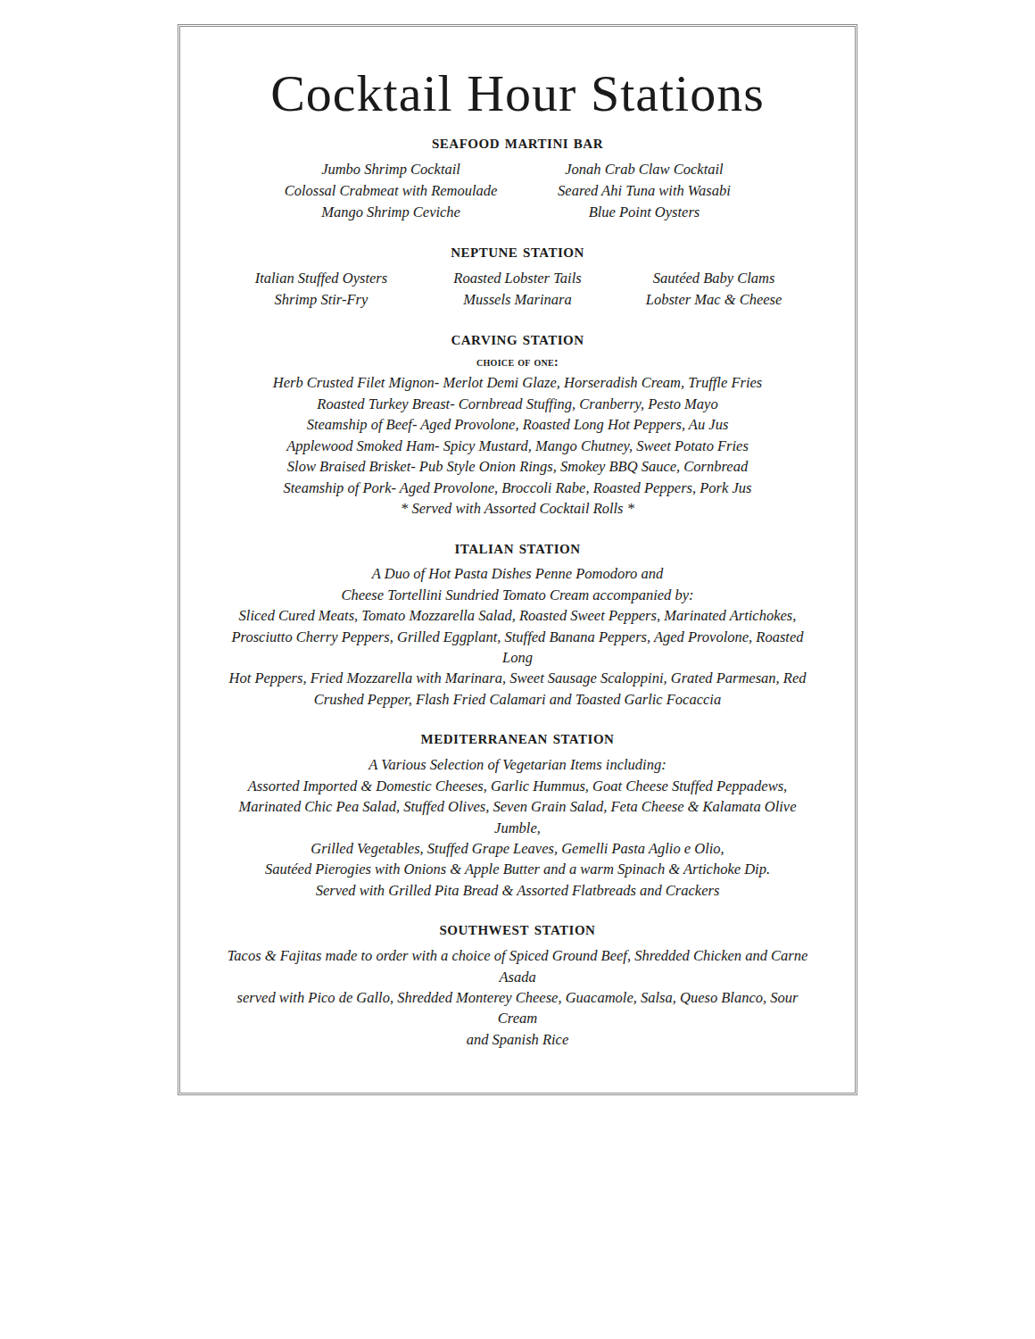Cocktail Hour Stations
Seafood martini bar
Jumbo Shrimp Cocktail
Jonah Crab Claw Cocktail
Colossal Crabmeat with Remoulade
Seared Ahi Tuna with Wasabi
Mango Shrimp Ceviche
Blue Point Oysters
Neptune station
Italian Stuffed Oysters
Roasted Lobster Tails
Sautéed Baby Clams
Shrimp Stir-Fry
Mussels Marinara
Lobster Mac & Cheese
Carving station
choice of one:
Herb Crusted Filet Mignon- Merlot Demi Glaze, Horseradish Cream, Truffle Fries
Roasted Turkey Breast- Cornbread Stuffing, Cranberry, Pesto Mayo
Steamship of Beef- Aged Provolone, Roasted Long Hot Peppers, Au Jus
Applewood Smoked Ham- Spicy Mustard, Mango Chutney, Sweet Potato Fries
Slow Braised Brisket- Pub Style Onion Rings, Smokey BBQ Sauce, Cornbread
Steamship of Pork- Aged Provolone, Broccoli Rabe, Roasted Peppers, Pork Jus
* Served with Assorted Cocktail Rolls *
Italian station
A Duo of Hot Pasta Dishes Penne Pomodoro and
Cheese Tortellini Sundried Tomato Cream accompanied by:
Sliced Cured Meats, Tomato Mozzarella Salad, Roasted Sweet Peppers, Marinated Artichokes,
Prosciutto Cherry Peppers, Grilled Eggplant, Stuffed Banana Peppers, Aged Provolone, Roasted Long
Hot Peppers, Fried Mozzarella with Marinara, Sweet Sausage Scaloppini, Grated Parmesan, Red
Crushed Pepper, Flash Fried Calamari and Toasted Garlic Focaccia
Mediterranean station
A Various Selection of Vegetarian Items including:
Assorted Imported & Domestic Cheeses, Garlic Hummus, Goat Cheese Stuffed Peppadews,
Marinated Chic Pea Salad, Stuffed Olives, Seven Grain Salad, Feta Cheese & Kalamata Olive Jumble,
Grilled Vegetables, Stuffed Grape Leaves, Gemelli Pasta Aglio e Olio,
Sautéed Pierogies with Onions & Apple Butter and a warm Spinach & Artichoke Dip.
Served with Grilled Pita Bread & Assorted Flatbreads and Crackers
Southwest station
Tacos & Fajitas made to order with a choice of Spiced Ground Beef, Shredded Chicken and Carne Asada
served with Pico de Gallo, Shredded Monterey Cheese, Guacamole, Salsa, Queso Blanco, Sour Cream
and Spanish Rice